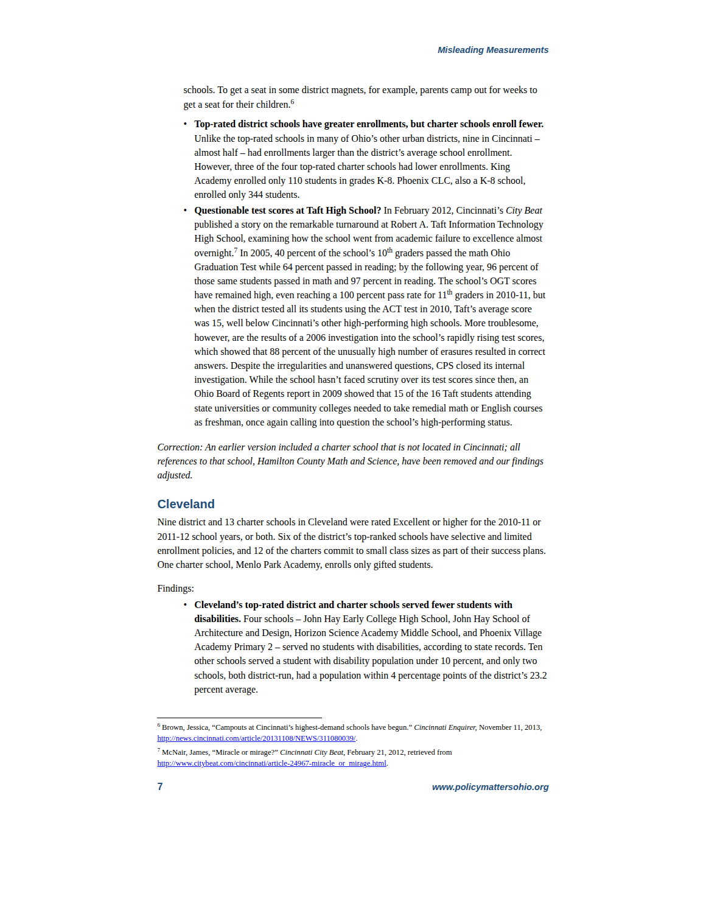Misleading Measurements
schools. To get a seat in some district magnets, for example, parents camp out for weeks to get a seat for their children.6
Top-rated district schools have greater enrollments, but charter schools enroll fewer. Unlike the top-rated schools in many of Ohio’s other urban districts, nine in Cincinnati – almost half – had enrollments larger than the district’s average school enrollment. However, three of the four top-rated charter schools had lower enrollments. King Academy enrolled only 110 students in grades K-8. Phoenix CLC, also a K-8 school, enrolled only 344 students.
Questionable test scores at Taft High School? In February 2012, Cincinnati’s City Beat published a story on the remarkable turnaround at Robert A. Taft Information Technology High School, examining how the school went from academic failure to excellence almost overnight.7 In 2005, 40 percent of the school’s 10th graders passed the math Ohio Graduation Test while 64 percent passed in reading; by the following year, 96 percent of those same students passed in math and 97 percent in reading. The school’s OGT scores have remained high, even reaching a 100 percent pass rate for 11th graders in 2010-11, but when the district tested all its students using the ACT test in 2010, Taft’s average score was 15, well below Cincinnati’s other high-performing high schools. More troublesome, however, are the results of a 2006 investigation into the school’s rapidly rising test scores, which showed that 88 percent of the unusually high number of erasures resulted in correct answers. Despite the irregularities and unanswered questions, CPS closed its internal investigation. While the school hasn’t faced scrutiny over its test scores since then, an Ohio Board of Regents report in 2009 showed that 15 of the 16 Taft students attending state universities or community colleges needed to take remedial math or English courses as freshman, once again calling into question the school’s high-performing status.
Correction: An earlier version included a charter school that is not located in Cincinnati; all references to that school, Hamilton County Math and Science, have been removed and our findings adjusted.
Cleveland
Nine district and 13 charter schools in Cleveland were rated Excellent or higher for the 2010-11 or 2011-12 school years, or both. Six of the district’s top-ranked schools have selective and limited enrollment policies, and 12 of the charters commit to small class sizes as part of their success plans. One charter school, Menlo Park Academy, enrolls only gifted students.
Findings:
Cleveland’s top-rated district and charter schools served fewer students with disabilities. Four schools – John Hay Early College High School, John Hay School of Architecture and Design, Horizon Science Academy Middle School, and Phoenix Village Academy Primary 2 – served no students with disabilities, according to state records. Ten other schools served a student with disability population under 10 percent, and only two schools, both district-run, had a population within 4 percentage points of the district’s 23.2 percent average.
6 Brown, Jessica, “Campouts at Cincinnati’s highest-demand schools have begun.” Cincinnati Enquirer, November 11, 2013, http://news.cincinnati.com/article/20131108/NEWS/311080039/.
7 McNair, James, “Miracle or mirage?” Cincinnati City Beat, February 21, 2012, retrieved from http://www.citybeat.com/cincinnati/article-24967-miracle_or_mirage.html.
7
www.policymattersohio.org